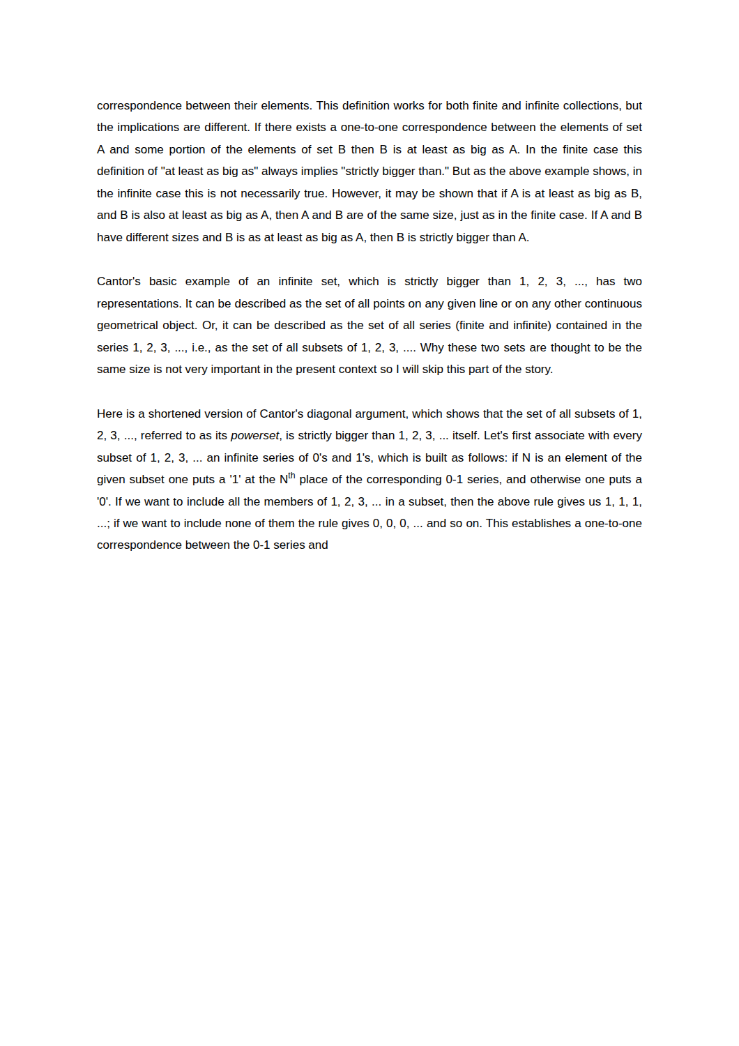correspondence between their elements. This definition works for both finite and infinite collections, but the implications are different. If there exists a one-to-one correspondence between the elements of set A and some portion of the elements of set B then B is at least as big as A. In the finite case this definition of "at least as big as" always implies "strictly bigger than." But as the above example shows, in the infinite case this is not necessarily true. However, it may be shown that if A is at least as big as B, and B is also at least as big as A, then A and B are of the same size, just as in the finite case. If A and B have different sizes and B is as at least as big as A, then B is strictly bigger than A.
Cantor's basic example of an infinite set, which is strictly bigger than 1, 2, 3, ..., has two representations. It can be described as the set of all points on any given line or on any other continuous geometrical object. Or, it can be described as the set of all series (finite and infinite) contained in the series 1, 2, 3, ..., i.e., as the set of all subsets of 1, 2, 3, .... Why these two sets are thought to be the same size is not very important in the present context so I will skip this part of the story.
Here is a shortened version of Cantor's diagonal argument, which shows that the set of all subsets of 1, 2, 3, ..., referred to as its powerset, is strictly bigger than 1, 2, 3, ... itself. Let's first associate with every subset of 1, 2, 3, ... an infinite series of 0's and 1's, which is built as follows: if N is an element of the given subset one puts a '1' at the Nth place of the corresponding 0-1 series, and otherwise one puts a '0'. If we want to include all the members of 1, 2, 3, ... in a subset, then the above rule gives us 1, 1, 1, ...; if we want to include none of them the rule gives 0, 0, 0, ... and so on. This establishes a one-to-one correspondence between the 0-1 series and